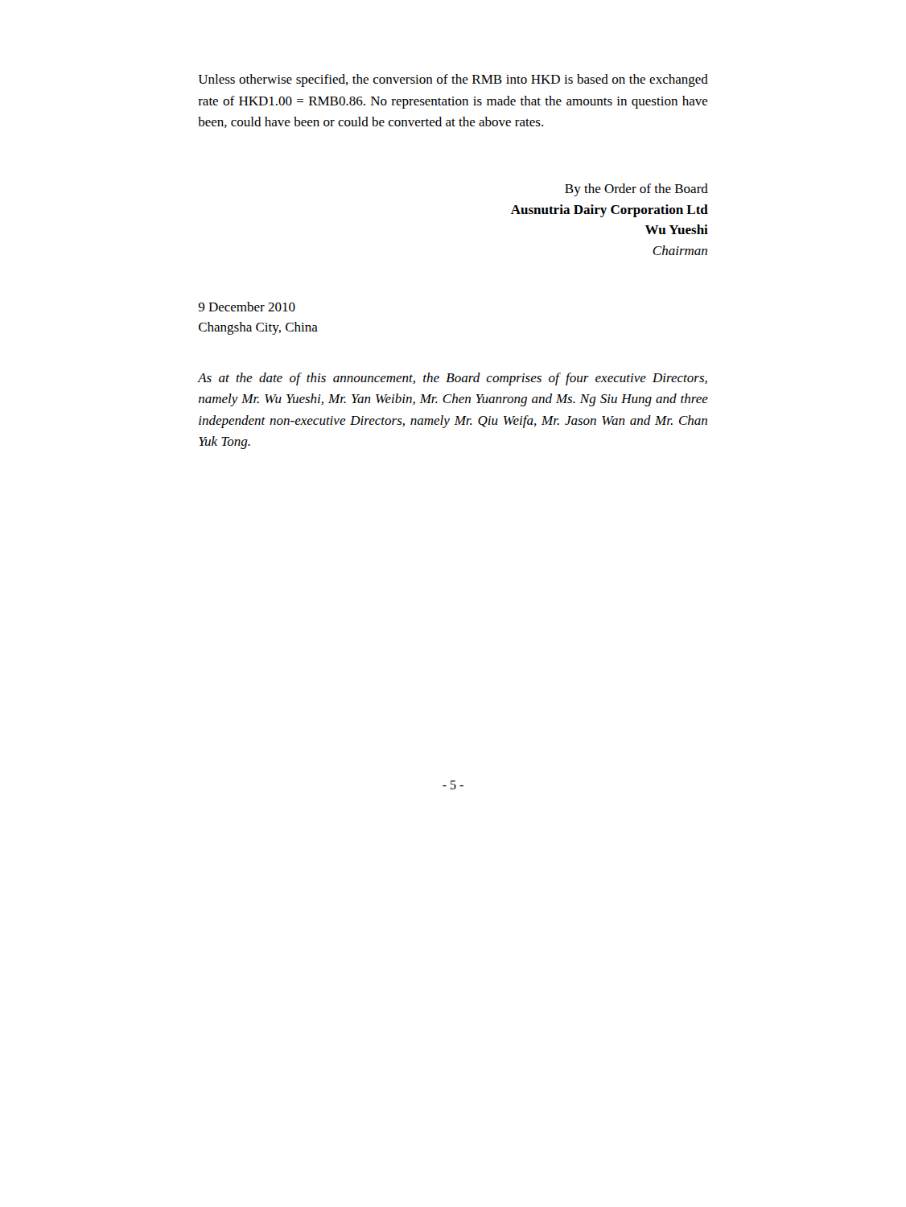Unless otherwise specified, the conversion of the RMB into HKD is based on the exchanged rate of HKD1.00 = RMB0.86. No representation is made that the amounts in question have been, could have been or could be converted at the above rates.
By the Order of the Board Ausnutria Dairy Corporation Ltd Wu Yueshi Chairman
9 December 2010
Changsha City, China
As at the date of this announcement, the Board comprises of four executive Directors, namely Mr. Wu Yueshi, Mr. Yan Weibin, Mr. Chen Yuanrong and Ms. Ng Siu Hung and three independent non-executive Directors, namely Mr. Qiu Weifa, Mr. Jason Wan and Mr. Chan Yuk Tong.
- 5 -